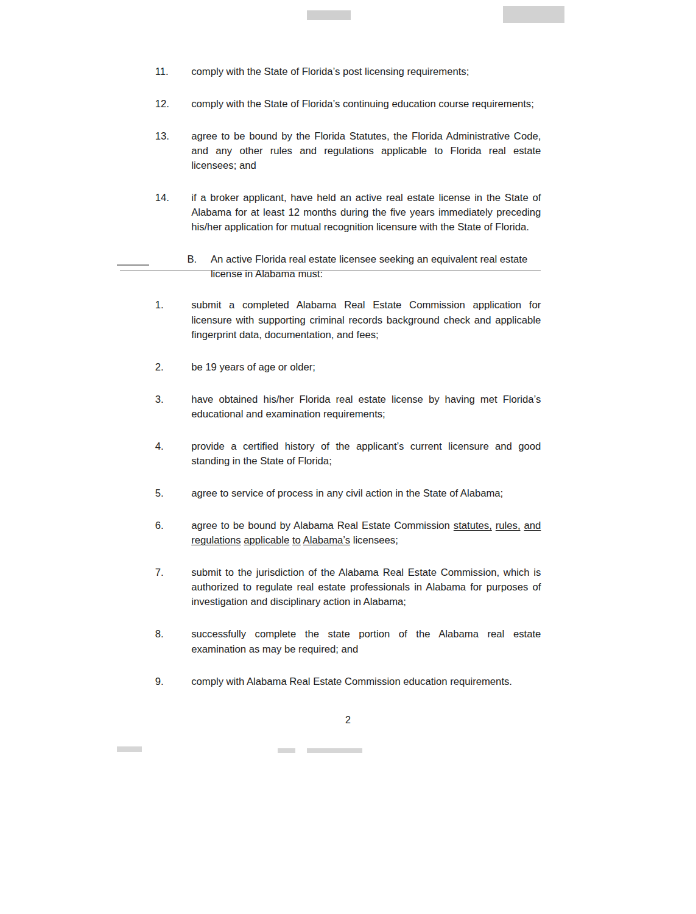11. comply with the State of Florida’s post licensing requirements;
12. comply with the State of Florida’s continuing education course requirements;
13. agree to be bound by the Florida Statutes, the Florida Administrative Code, and any other rules and regulations applicable to Florida real estate licensees; and
14. if a broker applicant, have held an active real estate license in the State of Alabama for at least 12 months during the five years immediately preceding his/her application for mutual recognition licensure with the State of Florida.
B. An active Florida real estate licensee seeking an equivalent real estate license in Alabama must:
1. submit a completed Alabama Real Estate Commission application for licensure with supporting criminal records background check and applicable fingerprint data, documentation, and fees;
2. be 19 years of age or older;
3. have obtained his/her Florida real estate license by having met Florida’s educational and examination requirements;
4. provide a certified history of the applicant’s current licensure and good standing in the State of Florida;
5. agree to service of process in any civil action in the State of Alabama;
6. agree to be bound by Alabama Real Estate Commission statutes, rules, and regulations applicable to Alabama’s licensees;
7. submit to the jurisdiction of the Alabama Real Estate Commission, which is authorized to regulate real estate professionals in Alabama for purposes of investigation and disciplinary action in Alabama;
8. successfully complete the state portion of the Alabama real estate examination as may be required; and
9. comply with Alabama Real Estate Commission education requirements.
2